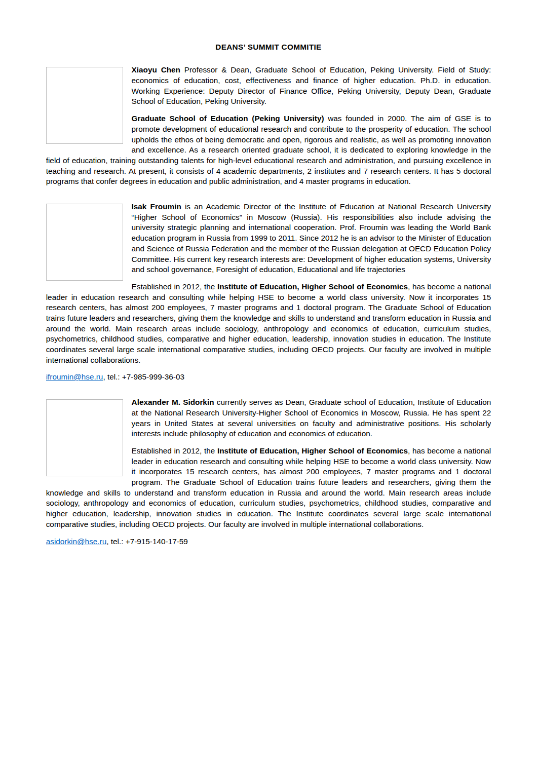DEANS’ SUMMIT COMMITIE
Xiaoyu Chen Professor & Dean, Graduate School of Education, Peking University. Field of Study: economics of education, cost, effectiveness and finance of higher education. Ph.D. in education. Working Experience: Deputy Director of Finance Office, Peking University, Deputy Dean, Graduate School of Education, Peking University.
Graduate School of Education (Peking University) was founded in 2000. The aim of GSE is to promote development of educational research and contribute to the prosperity of education. The school upholds the ethos of being democratic and open, rigorous and realistic, as well as promoting innovation and excellence. As a research oriented graduate school, it is dedicated to exploring knowledge in the field of education, training outstanding talents for high-level educational research and administration, and pursuing excellence in teaching and research. At present, it consists of 4 academic departments, 2 institutes and 7 research centers. It has 5 doctoral programs that confer degrees in education and public administration, and 4 master programs in education.
Isak Froumin is an Academic Director of the Institute of Education at National Research University “Higher School of Economics” in Moscow (Russia). His responsibilities also include advising the university strategic planning and international cooperation. Prof. Froumin was leading the World Bank education program in Russia from 1999 to 2011. Since 2012 he is an advisor to the Minister of Education and Science of Russia Federation and the member of the Russian delegation at OECD Education Policy Committee. His current key research interests are: Development of higher education systems, University and school governance, Foresight of education, Educational and life trajectories
Established in 2012, the Institute of Education, Higher School of Economics, has become a national leader in education research and consulting while helping HSE to become a world class university. Now it incorporates 15 research centers, has almost 200 employees, 7 master programs and 1 doctoral program. The Graduate School of Education trains future leaders and researchers, giving them the knowledge and skills to understand and transform education in Russia and around the world. Main research areas include sociology, anthropology and economics of education, curriculum studies, psychometrics, childhood studies, comparative and higher education, leadership, innovation studies in education. The Institute coordinates several large scale international comparative studies, including OECD projects. Our faculty are involved in multiple international collaborations.
ifroumin@hse.ru, tel.: +7-985-999-36-03
Alexander M. Sidorkin currently serves as Dean, Graduate school of Education, Institute of Education at the National Research University-Higher School of Economics in Moscow, Russia. He has spent 22 years in United States at several universities on faculty and administrative positions. His scholarly interests include philosophy of education and economics of education.
Established in 2012, the Institute of Education, Higher School of Economics, has become a national leader in education research and consulting while helping HSE to become a world class university. Now it incorporates 15 research centers, has almost 200 employees, 7 master programs and 1 doctoral program. The Graduate School of Education trains future leaders and researchers, giving them the knowledge and skills to understand and transform education in Russia and around the world. Main research areas include sociology, anthropology and economics of education, curriculum studies, psychometrics, childhood studies, comparative and higher education, leadership, innovation studies in education. The Institute coordinates several large scale international comparative studies, including OECD projects. Our faculty are involved in multiple international collaborations.
asidorkin@hse.ru, tel.: +7-915-140-17-59